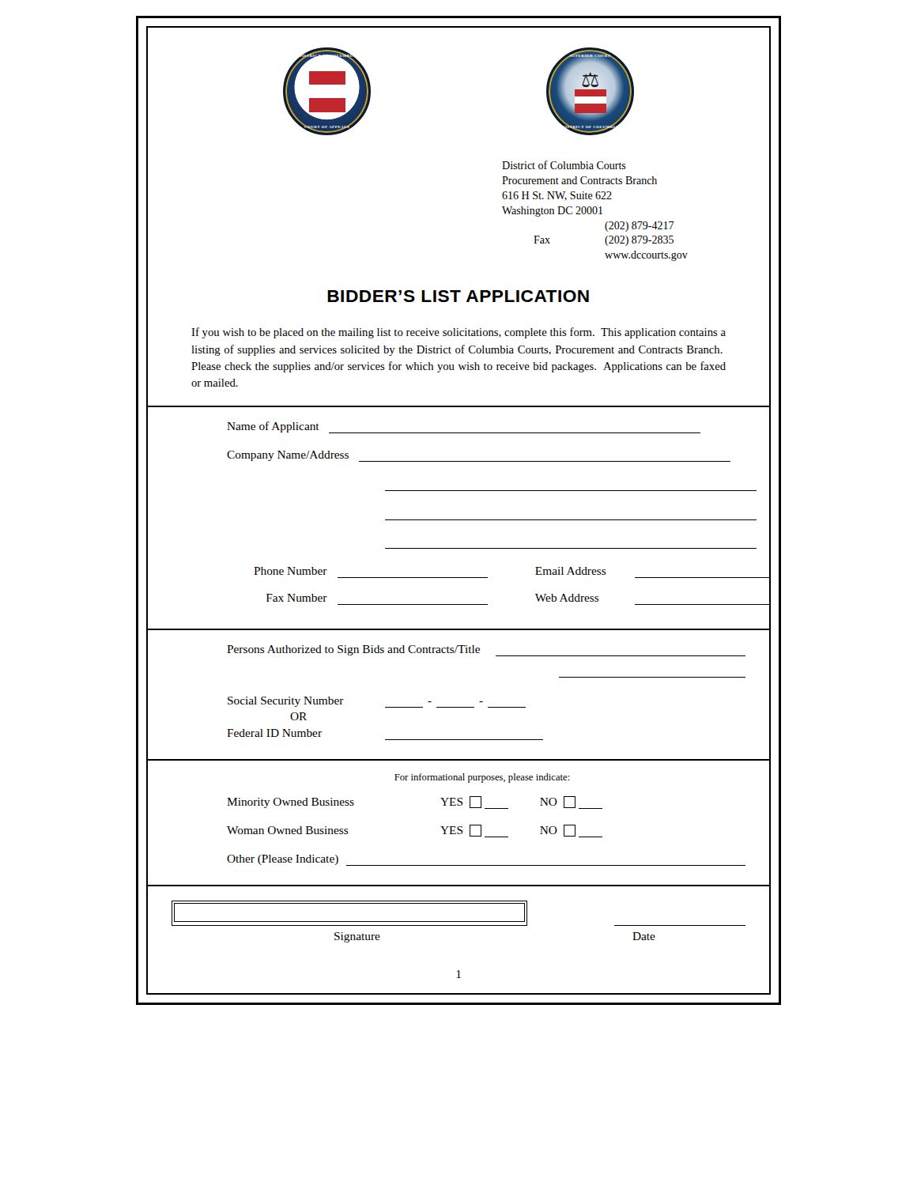DISTRICT OF COLUMBIA
COURT OF APPEALS
SUPERIOR COURT
DISTRICT OF COLUMBIA
District of Columbia Courts
Procurement and Contracts Branch
616 H St. NW, Suite 622
Washington DC 20001
(202) 879-4217
Fax(202) 879-2835 www.dccourts.gov
BIDDER’S LIST APPLICATION
If you wish to be placed on the mailing list to receive solicitations, complete this form. This application contains a listing of supplies and services solicited by the District of Columbia Courts, Procurement and Contracts Branch. Please check the supplies and/or services for which you wish to receive bid packages. Applications can be faxed or mailed.
Name of Applicant
Company Name/Address
Phone Number Email Address
Fax Number Web Address
Persons Authorized to Sign Bids and Contracts/Title
Social Security Number - -
OR
Federal ID Number
For informational purposes, please indicate:
Minority Owned Business YES NO
Woman Owned Business YES NO
Other (Please Indicate)
Signature
Date
1